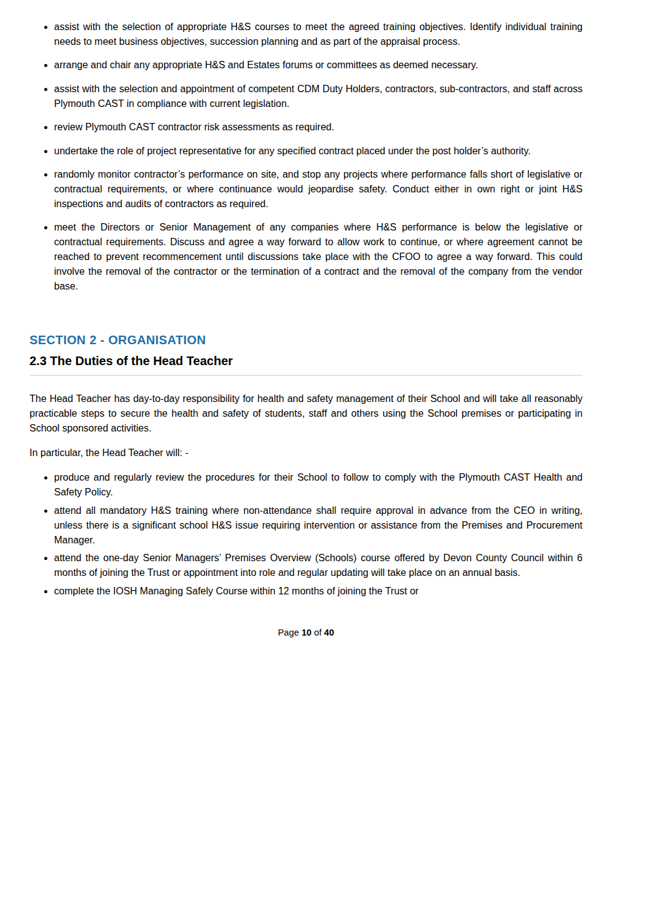assist with the selection of appropriate H&S courses to meet the agreed training objectives. Identify individual training needs to meet business objectives, succession planning and as part of the appraisal process.
arrange and chair any appropriate H&S and Estates forums or committees as deemed necessary.
assist with the selection and appointment of competent CDM Duty Holders, contractors, sub-contractors, and staff across Plymouth CAST in compliance with current legislation.
review Plymouth CAST contractor risk assessments as required.
undertake the role of project representative for any specified contract placed under the post holder’s authority.
randomly monitor contractor’s performance on site, and stop any projects where performance falls short of legislative or contractual requirements, or where continuance would jeopardise safety. Conduct either in own right or joint H&S inspections and audits of contractors as required.
meet the Directors or Senior Management of any companies where H&S performance is below the legislative or contractual requirements. Discuss and agree a way forward to allow work to continue, or where agreement cannot be reached to prevent recommencement until discussions take place with the CFOO to agree a way forward. This could involve the removal of the contractor or the termination of a contract and the removal of the company from the vendor base.
SECTION 2 - ORGANISATION
2.3 The Duties of the Head Teacher
The Head Teacher has day-to-day responsibility for health and safety management of their School and will take all reasonably practicable steps to secure the health and safety of students, staff and others using the School premises or participating in School sponsored activities.
In particular, the Head Teacher will: -
produce and regularly review the procedures for their School to follow to comply with the Plymouth CAST Health and Safety Policy.
attend all mandatory H&S training where non-attendance shall require approval in advance from the CEO in writing, unless there is a significant school H&S issue requiring intervention or assistance from the Premises and Procurement Manager.
attend the one-day Senior Managers’ Premises Overview (Schools) course offered by Devon County Council within 6 months of joining the Trust or appointment into role and regular updating will take place on an annual basis.
complete the IOSH Managing Safely Course within 12 months of joining the Trust or
Page 10 of 40